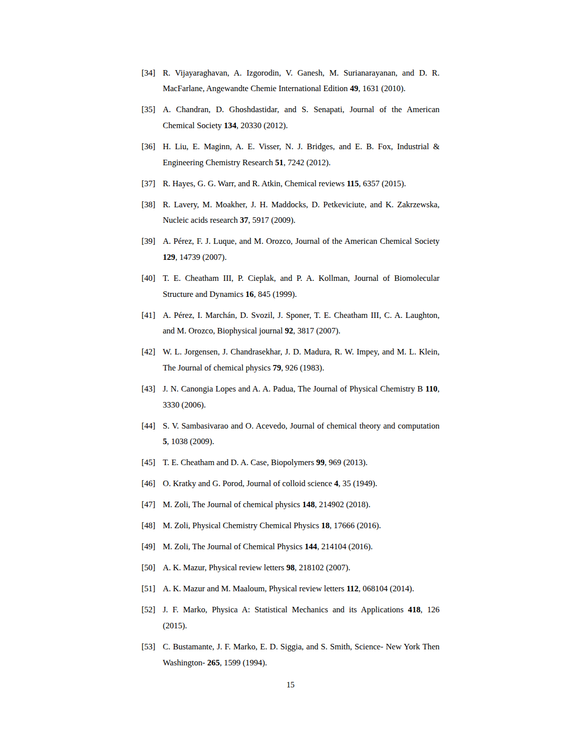[34] R. Vijayaraghavan, A. Izgorodin, V. Ganesh, M. Surianarayanan, and D. R. MacFarlane, Angewandte Chemie International Edition 49, 1631 (2010).
[35] A. Chandran, D. Ghoshdastidar, and S. Senapati, Journal of the American Chemical Society 134, 20330 (2012).
[36] H. Liu, E. Maginn, A. E. Visser, N. J. Bridges, and E. B. Fox, Industrial & Engineering Chemistry Research 51, 7242 (2012).
[37] R. Hayes, G. G. Warr, and R. Atkin, Chemical reviews 115, 6357 (2015).
[38] R. Lavery, M. Moakher, J. H. Maddocks, D. Petkeviciute, and K. Zakrzewska, Nucleic acids research 37, 5917 (2009).
[39] A. Pérez, F. J. Luque, and M. Orozco, Journal of the American Chemical Society 129, 14739 (2007).
[40] T. E. Cheatham III, P. Cieplak, and P. A. Kollman, Journal of Biomolecular Structure and Dynamics 16, 845 (1999).
[41] A. Pérez, I. Marchán, D. Svozil, J. Sponer, T. E. Cheatham III, C. A. Laughton, and M. Orozco, Biophysical journal 92, 3817 (2007).
[42] W. L. Jorgensen, J. Chandrasekhar, J. D. Madura, R. W. Impey, and M. L. Klein, The Journal of chemical physics 79, 926 (1983).
[43] J. N. Canongia Lopes and A. A. Padua, The Journal of Physical Chemistry B 110, 3330 (2006).
[44] S. V. Sambasivarao and O. Acevedo, Journal of chemical theory and computation 5, 1038 (2009).
[45] T. E. Cheatham and D. A. Case, Biopolymers 99, 969 (2013).
[46] O. Kratky and G. Porod, Journal of colloid science 4, 35 (1949).
[47] M. Zoli, The Journal of chemical physics 148, 214902 (2018).
[48] M. Zoli, Physical Chemistry Chemical Physics 18, 17666 (2016).
[49] M. Zoli, The Journal of Chemical Physics 144, 214104 (2016).
[50] A. K. Mazur, Physical review letters 98, 218102 (2007).
[51] A. K. Mazur and M. Maaloum, Physical review letters 112, 068104 (2014).
[52] J. F. Marko, Physica A: Statistical Mechanics and its Applications 418, 126 (2015).
[53] C. Bustamante, J. F. Marko, E. D. Siggia, and S. Smith, Science- New York Then Washington- 265, 1599 (1994).
15